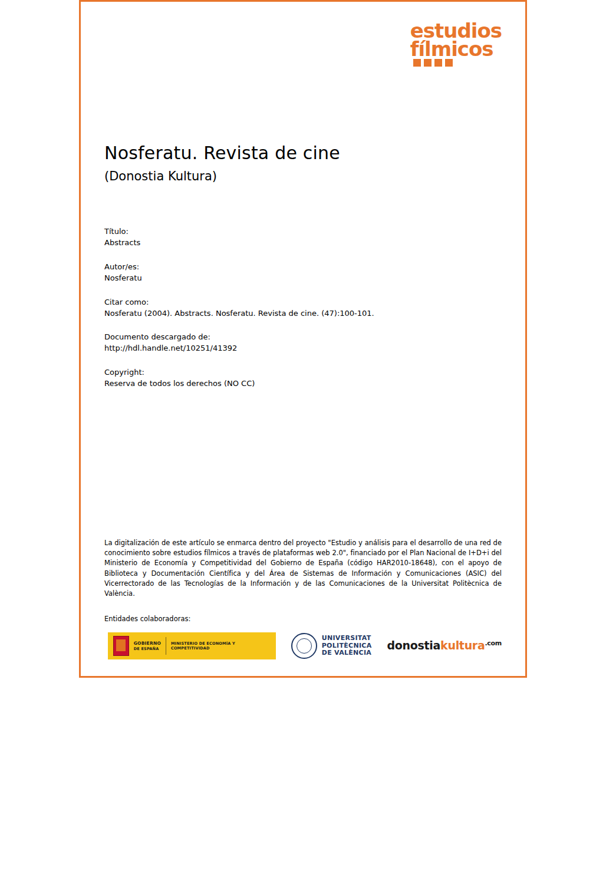estudios fílmicos
Nosferatu. Revista de cine
(Donostia Kultura)
Título: Abstracts
Autor/es: Nosferatu
Citar como: Nosferatu (2004). Abstracts. Nosferatu. Revista de cine. (47):100-101.
Documento descargado de: http://hdl.handle.net/10251/41392
Copyright: Reserva de todos los derechos (NO CC)
La digitalización de este artículo se enmarca dentro del proyecto "Estudio y análisis para el desarrollo de una red de conocimiento sobre estudios fílmicos a través de plataformas web 2.0", financiado por el Plan Nacional de I+D+i del Ministerio de Economía y Competitividad del Gobierno de España (código HAR2010-18648), con el apoyo de Biblioteca y Documentación Científica y del Área de Sistemas de Información y Comunicaciones (ASIC) del Vicerrectorado de las Tecnologías de la Información y de las Comunicaciones de la Universitat Politècnica de València.
Entidades colaboradoras:
GOBIERNO DE ESPAÑA
MINISTERIO DE ECONOMÍA Y COMPETITIVIDAD
UNIVERSITAT
POLITÈCNICA
DE VALÈNCIA
donostiakultura.com